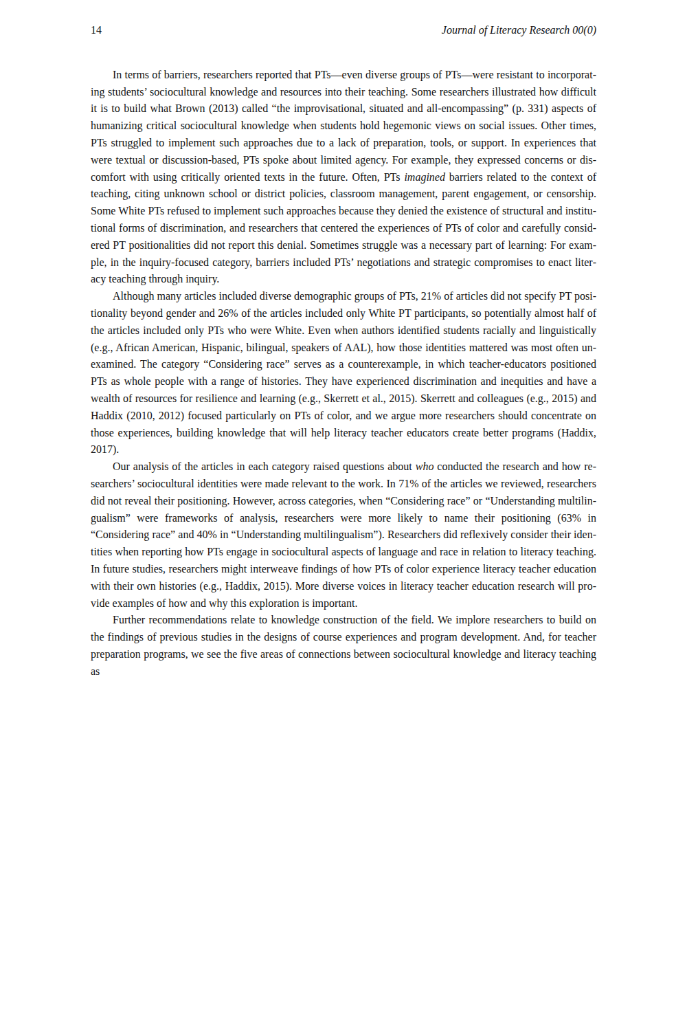14 Journal of Literacy Research 00(0)
In terms of barriers, researchers reported that PTs—even diverse groups of PTs—were resistant to incorporating students’ sociocultural knowledge and resources into their teaching. Some researchers illustrated how difficult it is to build what Brown (2013) called “the improvisational, situated and all-encompassing” (p. 331) aspects of humanizing critical sociocultural knowledge when students hold hegemonic views on social issues. Other times, PTs struggled to implement such approaches due to a lack of preparation, tools, or support. In experiences that were textual or discussion-based, PTs spoke about limited agency. For example, they expressed concerns or discomfort with using critically oriented texts in the future. Often, PTs imagined barriers related to the context of teaching, citing unknown school or district policies, classroom management, parent engagement, or censorship. Some White PTs refused to implement such approaches because they denied the existence of structural and institutional forms of discrimination, and researchers that centered the experiences of PTs of color and carefully considered PT positionalities did not report this denial. Sometimes struggle was a necessary part of learning: For example, in the inquiry-focused category, barriers included PTs’ negotiations and strategic compromises to enact literacy teaching through inquiry.
Although many articles included diverse demographic groups of PTs, 21% of articles did not specify PT positionality beyond gender and 26% of the articles included only White PT participants, so potentially almost half of the articles included only PTs who were White. Even when authors identified students racially and linguistically (e.g., African American, Hispanic, bilingual, speakers of AAL), how those identities mattered was most often unexamined. The category “Considering race” serves as a counterexample, in which teacher-educators positioned PTs as whole people with a range of histories. They have experienced discrimination and inequities and have a wealth of resources for resilience and learning (e.g., Skerrett et al., 2015). Skerrett and colleagues (e.g., 2015) and Haddix (2010, 2012) focused particularly on PTs of color, and we argue more researchers should concentrate on those experiences, building knowledge that will help literacy teacher educators create better programs (Haddix, 2017).
Our analysis of the articles in each category raised questions about who conducted the research and how researchers’ sociocultural identities were made relevant to the work. In 71% of the articles we reviewed, researchers did not reveal their positioning. However, across categories, when “Considering race” or “Understanding multilingualism” were frameworks of analysis, researchers were more likely to name their positioning (63% in “Considering race” and 40% in “Understanding multilingualism”). Researchers did reflexively consider their identities when reporting how PTs engage in sociocultural aspects of language and race in relation to literacy teaching. In future studies, researchers might interweave findings of how PTs of color experience literacy teacher education with their own histories (e.g., Haddix, 2015). More diverse voices in literacy teacher education research will provide examples of how and why this exploration is important.
Further recommendations relate to knowledge construction of the field. We implore researchers to build on the findings of previous studies in the designs of course experiences and program development. And, for teacher preparation programs, we see the five areas of connections between sociocultural knowledge and literacy teaching as